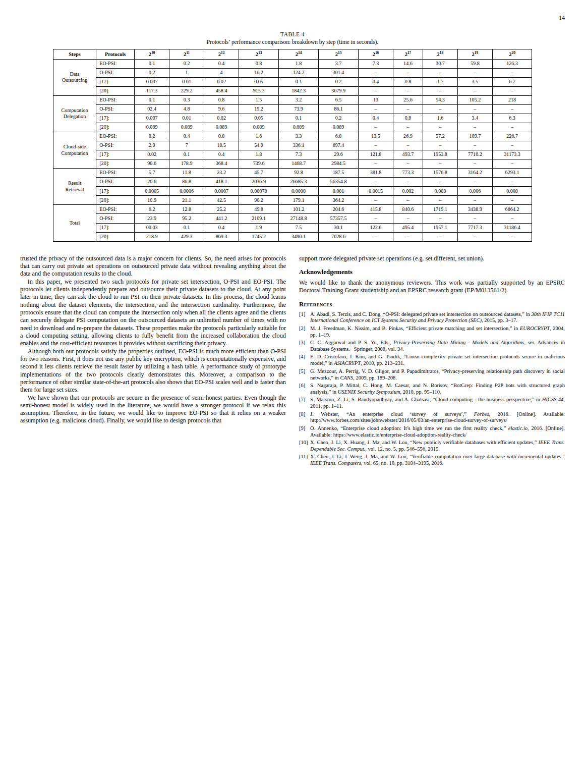14
TABLE 4
Protocols’ performance comparison: breakdown by step (time in seconds).
| Steps | Protocols | 2 10 | 2 11 | 2 12 | 2 13 | 2 14 | 2 15 | 2 16 | 2 17 | 2 18 | 2 19 | 2 20 |
| --- | --- | --- | --- | --- | --- | --- | --- | --- | --- | --- | --- | --- |
| Data Outsourcing | EO-PSI: | 0.1 | 0.2 | 0.4 | 0.8 | 1.8 | 3.7 | 7.3 | 14.6 | 30.7 | 59.8 | 126.3 |
| O-PSI: | 0.2 | 1 | 4 | 16.2 | 124.2 | 301.4 | – | – | – | – | – |
| [17]: | 0.007 | 0.01 | 0.02 | 0.05 | 0.1 | 0.2 | 0.4 | 0.8 | 1.7 | 3.5 | 6.7 |
| [20]: | 117.3 | 229.2 | 458.4 | 915.3 | 1842.3 | 3679.9 | – | – | – | – | – |
| Computation Delegation | EO-PSI: | 0.1 | 0.3 | 0.8 | 1.5 | 3.2 | 6.5 | 13 | 25.6 | 54.3 | 105.2 | 218 |
| O-PSI: | 02.4 | 4.8 | 9.6 | 19.2 | 73.9 | 86.1 | – | – | – | – | – |
| [17]: | 0.007 | 0.01 | 0.02 | 0.05 | 0.1 | 0.2 | 0.4 | 0.8 | 1.6 | 3.4 | 6.3 |
| [20]: | 0.089 | 0.089 | 0.089 | 0.089 | 0.089 | 0.089 | – | – | – | – | – |
| Cloud-side Computation | EO-PSI: | 0.2 | 0.4 | 0.8 | 1.6 | 3.3 | 6.8 | 13.5 | 26.9 | 57.2 | 109.7 | 226.7 |
| O-PSI: | 2.9 | 7 | 18.5 | 54.9 | 336.1 | 697.4 | – | – | – | – | – |
| [17]: | 0.02 | 0.1 | 0.4 | 1.8 | 7.3 | 29.6 | 121.8 | 493.7 | 1953.8 | 7710.2 | 31173.3 |
| [20]: | 90.6 | 178.9 | 368.4 | 739.6 | 1468.7 | 2984.5 | – | – | – | – | – |
| Result Retrieval | EO-PSI: | 5.7 | 11.8 | 23.2 | 45.7 | 92.8 | 187.5 | 381.8 | 773.3 | 1576.8 | 3164.2 | 6293.1 |
| O-PSI: | 20.6 | 86.8 | 418.1 | 2036.9 | 26685.3 | 56354.8 | – | – | – | – | – |
| [17]: | 0.0005 | 0.0006 | 0.0007 | 0.00078 | 0.0008 | 0.001 | 0.0015 | 0.002 | 0.003 | 0.006 | 0.008 |
| [20]: | 10.9 | 21.1 | 42.5 | 90.2 | 179.1 | 364.2 | – | – | – | – | – |
| Total | EO-PSI: | 6.2 | 12.8 | 25.2 | 49.8 | 101.2 | 204.6 | 415.8 | 840.6 | 1719.1 | 3438.9 | 6864.2 |
| O-PSI: | 23.9 | 95.2 | 441.2 | 2109.1 | 27148.8 | 57357.5 | – | – | – | – | – |
| [17]: | 00.03 | 0.1 | 0.4 | 1.9 | 7.5 | 30.1 | 122.6 | 495.4 | 1957.1 | 7717.3 | 31186.4 |
| [20]: | 218.9 | 429.3 | 869.3 | 1745.2 | 3490.1 | 7028.6 | – | – | – | – | – |
trusted the privacy of the outsourced data is a major concern for clients. So, the need arises for protocols that can carry out private set operations on outsourced private data without revealing anything about the data and the computation results to the cloud.
In this paper, we presented two such protocols for private set intersection, O-PSI and EO-PSI. The protocols let clients independently prepare and outsource their private datasets to the cloud. At any point later in time, they can ask the cloud to run PSI on their private datasets. In this process, the cloud learns nothing about the dataset elements, the intersection, and the intersection cardinality. Furthermore, the protocols ensure that the cloud can compute the intersection only when all the clients agree and the clients can securely delegate PSI computation on the outsourced datasets an unlimited number of times with no need to download and re-prepare the datasets. These properties make the protocols particularly suitable for a cloud computing setting, allowing clients to fully benefit from the increased collaboration the cloud enables and the cost-efficient resources it provides without sacrificing their privacy.
Although both our protocols satisfy the properties outlined, EO-PSI is much more efficient than O-PSI for two reasons. First, it does not use any public key encryption, which is computationally expensive, and second it lets clients retrieve the result faster by utilizing a hash table. A performance study of prototype implementations of the two protocols clearly demonstrates this. Moreover, a comparison to the performance of other similar state-of-the-art protocols also shows that EO-PSI scales well and is faster than them for large set sizes.
We have shown that our protocols are secure in the presence of semi-honest parties. Even though the semi-honest model is widely used in the literature, we would have a stronger protocol if we relax this assumption. Therefore, in the future, we would like to improve EO-PSI so that it relies on a weaker assumption (e.g. malicious cloud). Finally, we would like to design protocols that
support more delegated private set operations (e.g. set different, set union).
Acknowledgements
We would like to thank the anonymous reviewers. This work was partially supported by an EPSRC Doctoral Training Grant studentship and an EPSRC research grant (EP/M013561/2).
References
[1] A. Abadi, S. Terzis, and C. Dong, “O-PSI: delegated private set intersection on outsourced datasets,” in 30th IFIP TC11 International Conference on ICT Systems Security and Privacy Protection (SEC), 2015, pp. 3–17.
[2] M. J. Freedman, K. Nissim, and B. Pinkas, “Efficient private matching and set intersection,” in EUROCRYPT, 2004, pp. 1–19.
[3] C. C. Aggarwal and P. S. Yu, Eds., Privacy-Preserving Data Mining - Models and Algorithms, ser. Advances in Database Systems. Springer, 2008, vol. 34.
[4] E. D. Cristofaro, J. Kim, and G. Tsudik, “Linear-complexity private set intersection protocols secure in malicious model,” in ASIACRYPT, 2010, pp. 213–231.
[5] G. Mezzour, A. Perrig, V. D. Gligor, and P. Papadimitratos, “Privacy-preserving relationship path discovery in social networks,” in CANS, 2009, pp. 189–208.
[6] S. Nagaraja, P. Mittal, C. Hong, M. Caesar, and N. Borisov, “BotGrep: Finding P2P bots with structured graph analysis,” in USENIX Security Symposium, 2010, pp. 95–110.
[7] S. Marston, Z. Li, S. Bandyopadhyay, and A. Ghalsasi, “Cloud computing - the business perspective,” in HICSS-44, 2011, pp. 1–11.
[8] J. Webster, “An enterprise cloud ‘survey of surveys’,” Forbes, 2016. [Online]. Available: http://www.forbes.com/sites/johnwebster/2016/05/03/an-enterprise-cloud-survey-of-surveys/
[9] O. Annenko, “Enterprise cloud adoption: It’s high time we run the first reality check,” elastic.io, 2016. [Online]. Available: https://www.elastic.io/enterprise-cloud-adoption-reality-check/
[10] X. Chen, J. Li, X. Huang, J. Ma, and W. Lou, “New publicly verifiable databases with efficient updates,” IEEE Trans. Dependable Sec. Comput., vol. 12, no. 5, pp. 546–556, 2015.
[11] X. Chen, J. Li, J. Weng, J. Ma, and W. Lou, “Verifiable computation over large database with incremental updates,” IEEE Trans. Computers, vol. 65, no. 10, pp. 3184–3195, 2016.